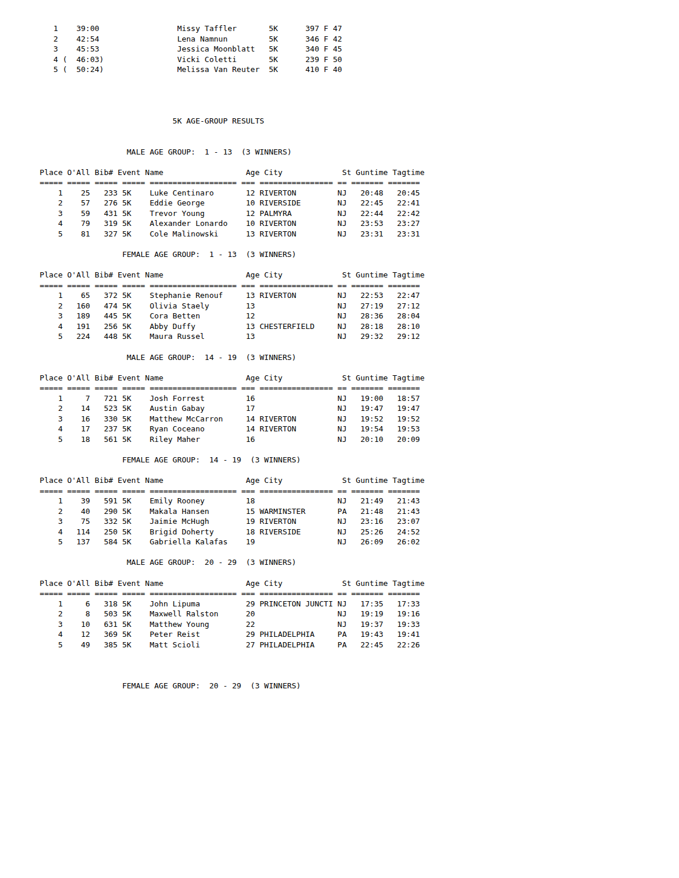1    39:00                 Missy Taffler       5K      397 F 47
    2    42:54                 Lena Namnun         5K      346 F 42
    3    45:53                 Jessica Moonblatt   5K      340 F 45
    4 (  46:03)                Vicki Coletti       5K      239 F 50
    5 (  50:24)                Melissa Van Reuter  5K      410 F 40




                              5K AGE-GROUP RESULTS


                    MALE AGE GROUP:  1 - 13  (3 WINNERS)

 Place O'All Bib# Event Name                  Age City             St Guntime Tagtime
 ===== ===== ===== ===== =================== === ================ == ======= =======
     1    25   233 5K    Luke Centinaro       12 RIVERTON         NJ   20:48   20:45
     2    57   276 5K    Eddie George         10 RIVERSIDE        NJ   22:45   22:41
     3    59   431 5K    Trevor Young         12 PALMYRA          NJ   22:44   22:42
     4    79   319 5K    Alexander Lonardo    10 RIVERTON         NJ   23:53   23:27
     5    81   327 5K    Cole Malinowski      13 RIVERTON         NJ   23:31   23:31

                   FEMALE AGE GROUP:  1 - 13  (3 WINNERS)

 Place O'All Bib# Event Name                  Age City             St Guntime Tagtime
 ===== ===== ===== ===== =================== === ================ == ======= =======
     1    65   372 5K    Stephanie Renouf     13 RIVERTON         NJ   22:53   22:47
     2   160   474 5K    Olivia Staely        13                  NJ   27:19   27:12
     3   189   445 5K    Cora Betten          12                  NJ   28:36   28:04
     4   191   256 5K    Abby Duffy           13 CHESTERFIELD     NJ   28:18   28:10
     5   224   448 5K    Maura Russel         13                  NJ   29:32   29:12

                    MALE AGE GROUP:  14 - 19  (3 WINNERS)

 Place O'All Bib# Event Name                  Age City             St Guntime Tagtime
 ===== ===== ===== ===== =================== === ================ == ======= =======
     1     7   721 5K    Josh Forrest         16                  NJ   19:00   18:57
     2    14   523 5K    Austin Gabay         17                  NJ   19:47   19:47
     3    16   330 5K    Matthew McCarron     14 RIVERTON         NJ   19:52   19:52
     4    17   237 5K    Ryan Coceano         14 RIVERTON         NJ   19:54   19:53
     5    18   561 5K    Riley Maher          16                  NJ   20:10   20:09

                   FEMALE AGE GROUP:  14 - 19  (3 WINNERS)

 Place O'All Bib# Event Name                  Age City             St Guntime Tagtime
 ===== ===== ===== ===== =================== === ================ == ======= =======
     1    39   591 5K    Emily Rooney         18                  NJ   21:49   21:43
     2    40   290 5K    Makala Hansen        15 WARMINSTER       PA   21:48   21:43
     3    75   332 5K    Jaimie McHugh        19 RIVERTON         NJ   23:16   23:07
     4   114   250 5K    Brigid Doherty       18 RIVERSIDE        NJ   25:26   24:52
     5   137   584 5K    Gabriella Kalafas    19                  NJ   26:09   26:02

                    MALE AGE GROUP:  20 - 29  (3 WINNERS)

 Place O'All Bib# Event Name                  Age City             St Guntime Tagtime
 ===== ===== ===== ===== =================== === ================ == ======= =======
     1     6   318 5K    John Lipuma          29 PRINCETON JUNCTI NJ   17:35   17:33
     2     8   503 5K    Maxwell Ralston      20                  NJ   19:19   19:16
     3    10   631 5K    Matthew Young        22                  NJ   19:37   19:33
     4    12   369 5K    Peter Reist          29 PHILADELPHIA     PA   19:43   19:41
     5    49   385 5K    Matt Scioli          27 PHILADELPHIA     PA   22:45   22:26



                   FEMALE AGE GROUP:  20 - 29  (3 WINNERS)